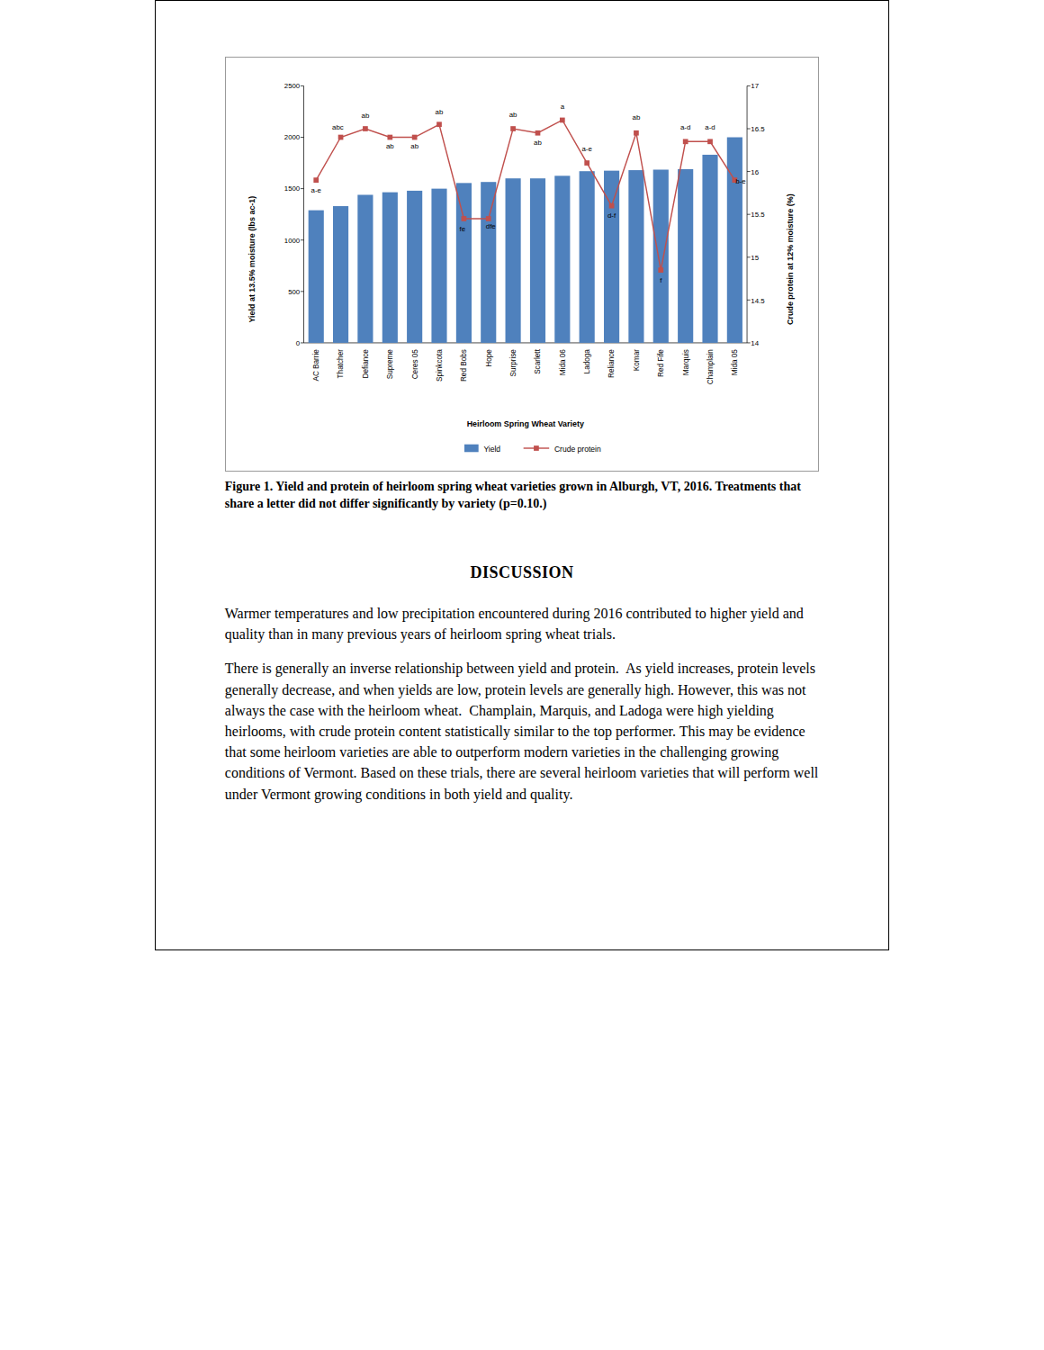2500 2000 1500 1000 500 0 17 16.5 16 15.5 15 14.5 14 Yield at 13.5% moisture (lbs ac-1) Crude protein at 12% moisture (%) a-e abc ab ab ab ab fe dfe ab ab a a-e d-f ab f a-d a-d b-e AC Barrie Thatcher Defiance Supreme Ceres 05 Spinkcota Red Bobs Hope Surprise Scarlett Mida 06 Ladoga Reliance Komar Red Fife Marquis Champlain Mida 05 Heirloom Spring Wheat Variety Yield Crude protein
Figure 1. Yield and protein of heirloom spring wheat varieties grown in Alburgh, VT, 2016. Treatments that share a letter did not differ significantly by variety (p=0.10.)
DISCUSSION
Warmer temperatures and low precipitation encountered during 2016 contributed to higher yield and quality than in many previous years of heirloom spring wheat trials.
There is generally an inverse relationship between yield and protein. As yield increases, protein levels generally decrease, and when yields are low, protein levels are generally high. However, this was not always the case with the heirloom wheat. Champlain, Marquis, and Ladoga were high yielding heirlooms, with crude protein content statistically similar to the top performer. This may be evidence that some heirloom varieties are able to outperform modern varieties in the challenging growing conditions of Vermont. Based on these trials, there are several heirloom varieties that will perform well under Vermont growing conditions in both yield and quality.